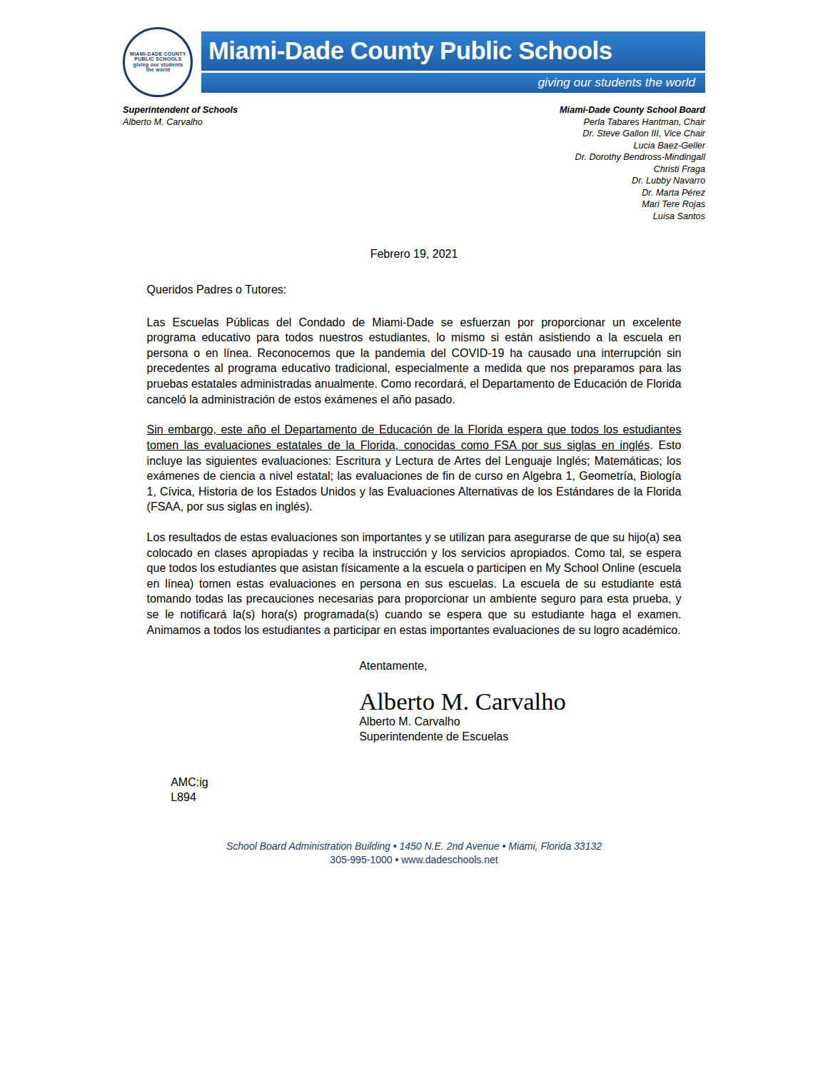MIAMI-DADE COUNTY
PUBLIC SCHOOLS
giving our students
the world
Miami-Dade County Public Schools
giving our students the world
Superintendent of Schools
Alberto M. Carvalho
Miami-Dade County School Board
Perla Tabares Hantman, Chair
Dr. Steve Gallon III, Vice Chair
Lucia Baez-Geller
Dr. Dorothy Bendross-Mindingall
Christi Fraga
Dr. Lubby Navarro
Dr. Marta Pérez
Mari Tere Rojas
Luisa Santos
Febrero 19, 2021
Queridos Padres o Tutores:
Las Escuelas Públicas del Condado de Miami-Dade se esfuerzan por proporcionar un excelente programa educativo para todos nuestros estudiantes, lo mismo si están asistiendo a la escuela en persona o en línea. Reconocemos que la pandemia del COVID-19 ha causado una interrupción sin precedentes al programa educativo tradicional, especialmente a medida que nos preparamos para las pruebas estatales administradas anualmente. Como recordará, el Departamento de Educación de Florida canceló la administración de estos exámenes el año pasado.
Sin embargo, este año el Departamento de Educación de la Florida espera que todos los estudiantes tomen las evaluaciones estatales de la Florida, conocidas como FSA por sus siglas en inglés. Esto incluye las siguientes evaluaciones: Escritura y Lectura de Artes del Lenguaje Inglés; Matemáticas; los exámenes de ciencia a nivel estatal; las evaluaciones de fin de curso en Algebra 1, Geometría, Biología 1, Cívica, Historia de los Estados Unidos y las Evaluaciones Alternativas de los Estándares de la Florida (FSAA, por sus siglas en inglés).
Los resultados de estas evaluaciones son importantes y se utilizan para asegurarse de que su hijo(a) sea colocado en clases apropiadas y reciba la instrucción y los servicios apropiados. Como tal, se espera que todos los estudiantes que asistan físicamente a la escuela o participen en My School Online (escuela en línea) tomen estas evaluaciones en persona en sus escuelas. La escuela de su estudiante está tomando todas las precauciones necesarias para proporcionar un ambiente seguro para esta prueba, y se le notificará la(s) hora(s) programada(s) cuando se espera que su estudiante haga el examen. Animamos a todos los estudiantes a participar en estas importantes evaluaciones de su logro académico.
Atentamente,
Alberto M. Carvalho
Alberto M. Carvalho
Superintendente de Escuelas
AMC:ig
L894
School Board Administration Building • 1450 N.E. 2nd Avenue • Miami, Florida 33132
305-995-1000 • www.dadeschools.net